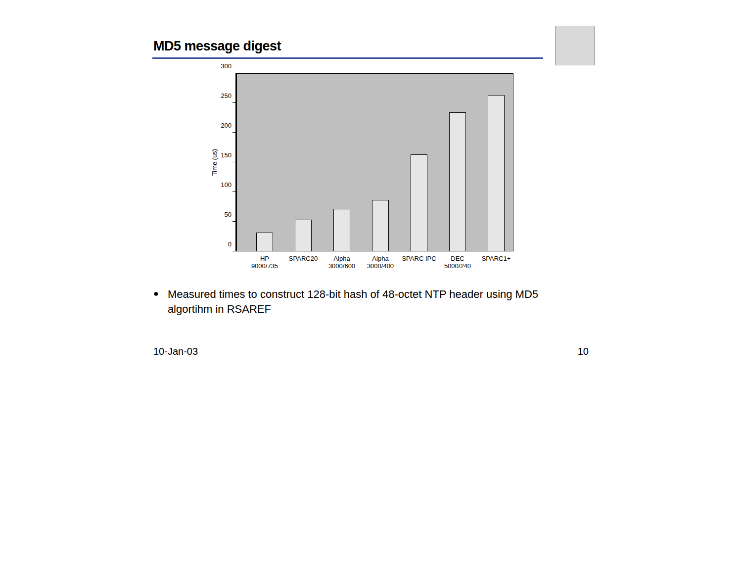MD5 message digest
0
50
100
150
200
250
300
Time (us)
HP
9000/735
SPARC20
Alpha
3000/600
Alpha
3000/400
SPARC IPC
DEC
5000/240
SPARC1+
● Measured times to construct 128-bit hash of 48-octet NTP header using MD5 algortihm in RSAREF
10-Jan-03
10